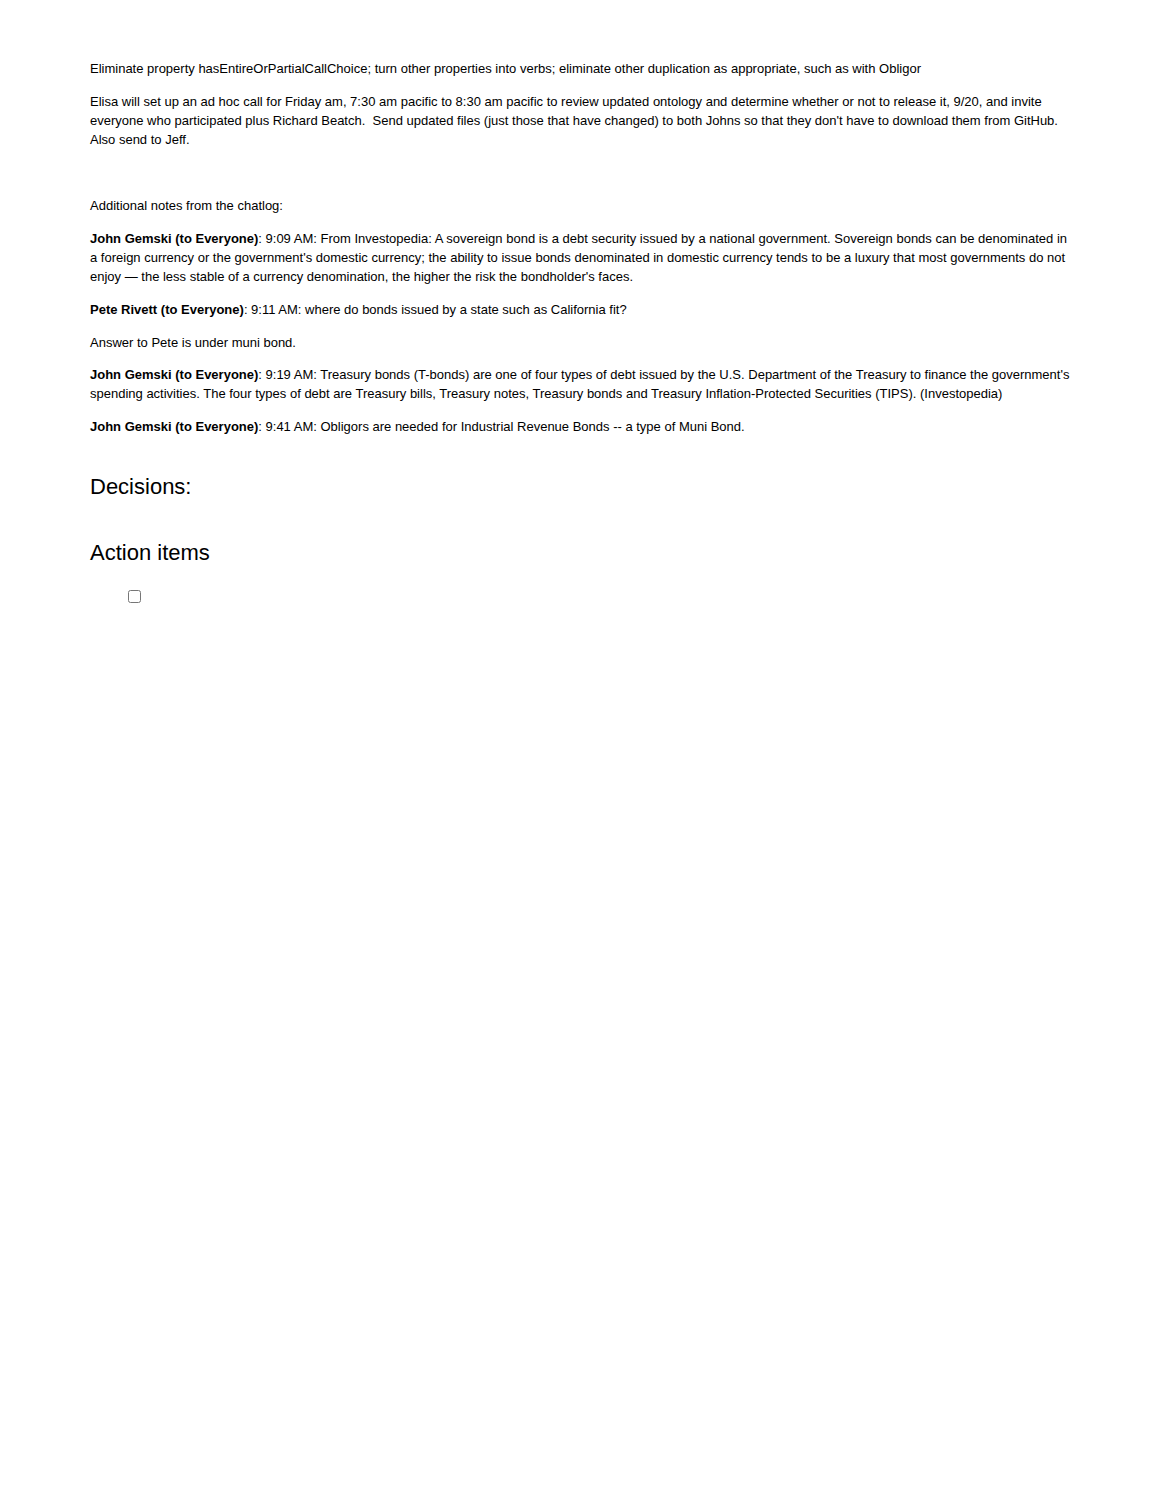Eliminate property hasEntireOrPartialCallChoice; turn other properties into verbs; eliminate other duplication as appropriate, such as with Obligor
Elisa will set up an ad hoc call for Friday am, 7:30 am pacific to 8:30 am pacific to review updated ontology and determine whether or not to release it, 9/20, and invite everyone who participated plus Richard Beatch. Send updated files (just those that have changed) to both Johns so that they don't have to download them from GitHub. Also send to Jeff.
Additional notes from the chatlog:
John Gemski (to Everyone): 9:09 AM: From Investopedia: A sovereign bond is a debt security issued by a national government. Sovereign bonds can be denominated in a foreign currency or the government's domestic currency; the ability to issue bonds denominated in domestic currency tends to be a luxury that most governments do not enjoy — the less stable of a currency denomination, the higher the risk the bondholder's faces.
Pete Rivett (to Everyone): 9:11 AM: where do bonds issued by a state such as California fit?
Answer to Pete is under muni bond.
John Gemski (to Everyone): 9:19 AM: Treasury bonds (T-bonds) are one of four types of debt issued by the U.S. Department of the Treasury to finance the government's spending activities. The four types of debt are Treasury bills, Treasury notes, Treasury bonds and Treasury Inflation-Protected Securities (TIPS). (Investopedia)
John Gemski (to Everyone): 9:41 AM: Obligors are needed for Industrial Revenue Bonds -- a type of Muni Bond.
Decisions:
Action items